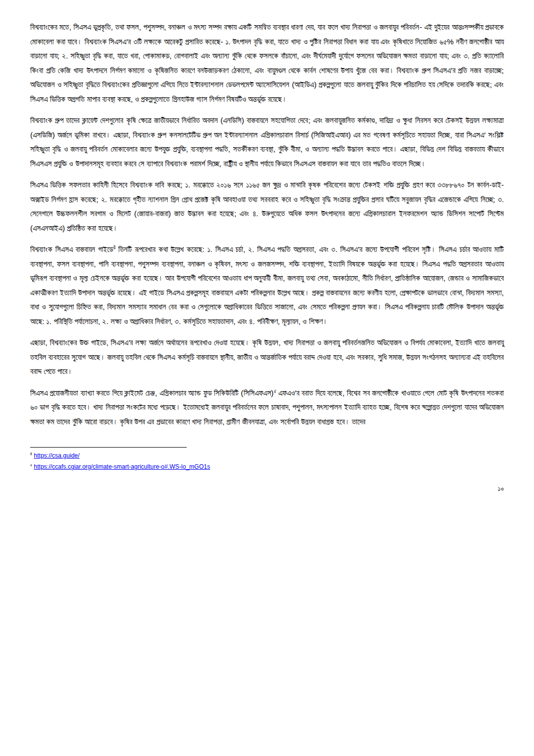বিশ্বব্যাংকের মতে, সিএসএ ভূপ্রকৃতি, তথা ফসল, পশুসম্পদ, বনাঞ্চল ও মৎস্য সম্পদ রক্ষায় একটি সমন্বিত ব্যবস্থার ধারণা দেয়, যার ফলে খাদ্য নিরাপত্তা ও জলবায়ুর পরিবর্তন- এই দুইয়ের আন্তঃসম্পর্কীয় প্রভাবকে মোকাবেলা করা যাবে। বিশ্বব্যাংক সিএসএ'র ৩টি লক্ষ্যকে আরেকটু প্রসারিত করেছে- ১. উৎপাদন বৃদ্ধি করা, যাতে খাদ্য ও পুষ্টির নিরাপত্তা বিধান করা যায় এবং কৃষিখাতে নিয়োজিত ৬৫% নবীণ জনগোষ্ঠীর আয় বাড়ানো যায়; ২. সহিষ্ণুতা বৃদ্ধি করা, যাতে খরা, পোকামাকড়, রোগবালাই এবং অন্যান্য ঝুঁকি থেকে ফসলকে বাঁচানো, এবং দীর্ঘমেয়াদী দুর্যোগে ফসলের অভিযোজন ক্ষমতা বাড়ানো যায়; এবং ৩. প্রতি ক্যালোরি কিংবা প্রতি কেজি খাদ্য উৎপাদনে নির্গমণ কমানো ও কৃষিজনিত কারণে বনউজাড়করণ ঠেকানো, এবং বায়ুমণ্ডল থেকে কার্বন শোষণের উপায় খুঁজে বের করা। বিশ্বব্যাংক গ্রুপ সিএসএ'র প্রতি নজর বাড়াচ্ছে; অভিযোজন ও সহিষ্ণুতা বৃদ্ধিতে বিশ্বব্যাংকের প্রতিজ্ঞাগুলো এগিয়ে নিতে ইন্টারন্যাশনাল ডেভলপমেন্ট অ্যাসোসিয়েশন (আইডিএ) প্রকল্পগুলো যাতে জলবায়ু ঝুঁকির দিকে পরিচালিত হয় সেদিকে তদারকি করছে; এবং সিএসএ ভিত্তিক অগ্রগতি মাপার ব্যবস্থা করছে, ও প্রকল্পগুলোতে গ্রিনহাউজ গ্যাস নির্গমণ বিষয়টিও অন্তর্ভূক্ত রয়েছে।
বিশ্বব্যাংক গ্রুপ তাদের ক্লায়েন্ট দেশগুলোর কৃষি ক্ষেত্রে জাতীয়ভাবে নির্ধারিত অবদান (এনডিসি) বাস্তবায়নে সহযোগিতা দেবে; এবং জলবায়ুজনিত কর্মকাণ্ড, দারিদ্র্য ও ক্ষুধা নিরসন করে টেকসই উন্নয়ন লক্ষ্যমাত্রা (এসডিজি) অর্জনে ভূমিকা রাখবে। এছাড়া, বিশ্বব্যাংক গ্রুপ কনসালটেটিভ গ্রুপ অন ইন্টারন্যাশনাল এগ্রিকালচারাল রিসার্চ (সিজিআইএআর) এর মত গবেষণা কর্মসূচিতে সহায়তা দিচ্ছে, যারা সিএসএ' সংশ্লিষ্ট সহিষ্ণুতা বৃদ্ধি ও জলবায়ু পরিবর্তন মোকাবেলার জন্যে উপযুক্ত প্রযুক্তি, ব্যবস্থাপনা পদ্ধতি, সতর্কীকরণ ব্যবস্থা, ঝুঁকি বীমা, ও অন্যান্য পদ্ধতি উদ্ভাবন করতে পারে। এছাড়া, বিভিন্ন দেশ বিভিন্ন বাস্তবতায় কীভাবে সিএসএস প্রযুক্তি ও উপাদানসমূহ ব্যবহার করবে সে ব্যাপারে বিশ্বব্যাংক পরামর্শ দিচ্ছে, রাষ্ট্রীয় ও স্থানীয় পর্যায়ে কিভাবে সিএসএস বাস্তবায়ন করা যাবে তার পদ্ধতিও বাতলে দিচ্ছে।
সিএসএ ভিত্তিক সফলতার কাহিনী হিসেবে বিশ্বব্যাংক দাবি করছে; ১. মরক্কোতে ২০১৬ সনে ১১৬৫ জন ক্ষুদ্র ও মাঝারি কৃষক পরিবেশের জন্যে টেকসই শক্তি প্রযুক্তি গ্রহণ করে ৩৩৮৮৬৭০ টন কার্বন-ডাই-অক্সাইড নির্গমণ হ্রাস করেছে; ২. মরক্কোতে গৃহীত ন্যাশনাল গ্রিন গ্রোথ প্রজেক্ট কৃষি আবহাওয়া তথ্য সরবরাহ করে ও সহিষ্ণুতা বৃদ্ধি সংক্রান্ত প্রযুক্তির প্রসার ঘটিয়ে সবুজায়ন বৃদ্ধির এজেন্ডাকে এগিয়ে নিচ্ছে; ৩. সেনেগালে উচ্চফলনশীল সরগাম ও মিলেট (জোয়ার-বাজরা) জাত উদ্ভাবন করা হয়েছে; এবং ৪. উরুগুয়েতে অধিক ফসল উৎপাদনের জন্যে এগ্রিকালচারাল ইনফরমেশন অ্যান্ড ডিসিশন সাপোর্ট সিস্টেম (এসএনআইএ) প্রতিষ্ঠিত করা হয়েছে।
বিশ্বব্যাংক সিএসএ বাস্তবায়ন গাইডে৪ তিনটি রূপরেখার কথা উল্লেখ করেছে: ১. সিএসএ চর্চা, ২. সিএসএ পদ্ধতি অগ্রসরতা, এবং ৩. সিএসএ'র জন্যে উপযোগী পরিবেশ সৃষ্টি। সিএসএ চর্চার আওতায় মাটি ব্যবস্থাপনা, ফসল ব্যবস্থাপনা, পানি ব্যবস্থাপনা, পশুসম্পদ ব্যবস্থাপনা, বনাঞ্চল ও কৃষিবন, মৎস্য ও জলজসম্পদ, শক্তি ব্যবস্থাপনা, ইত্যাদি বিষয়কে অন্তর্ভূক্ত করা হয়েছে। সিএসএ পদ্ধতি অগ্রসরতার আওতায় ভূমিরূপ ব্যবস্থাপনা ও মূল্য চেইনকে অন্তর্ভূক্ত করা হয়েছে। আর উপযোগী পরিবেশের আওতায় ধাপ অনুযায়ী বীমা, জলবায়ু তথ্য সেবা, অবকাঠামো, নীতি নির্ধারণ, প্রাতিষ্ঠানিক আয়োজন, জেন্ডার ও সামাজিকভাবে একাত্মীকরণ ইত্যাদি উপাদান অন্তর্ভূক্ত রয়েছে। এই গাইডে সিএসএ প্রকল্পসমূহ বাস্তবায়নে একটা পরিকল্পনার উল্লেখ আছে। প্রকল্প বাস্তবায়নের জন্যে করণীয় হলো, প্রেক্ষাপটকে ভালভাবে বোঝা, বিদ্যমান সমস্যা, বাধা ও সুযোগগুলো চিহ্নিত করা, বিদ্যমান সমস্যার সমাধান বের করা ও সেগুলোকে অগ্রাধিকারের ভিত্তিতে সাজানো, এবং সেমতে পরিকল্পনা প্রণয়ন করা। সিএসএ পরিকল্পনায় চারটি মৌলিক উপাদান অন্তর্ভূক্ত আছে: ১. পরিস্থিতি পর্যালোচনা, ২. লক্ষ্য ও অগ্রাধিকার নির্ধারণ, ৩. কর্মসূচিতে সহায়তাদান, এবং ৪. পরিবীক্ষণ, মূল্যায়ন, ও শিক্ষণ।
এছাড়া, বিশ্বব্যাংকের উক্ত গাইডে, সিএসএ'র লক্ষ্য অর্জনে অর্থায়নের রূপরেখাও দেওয়া হয়েছে। কৃষি উন্নয়ন, খাদ্য নিরাপত্তা ও জলবায়ু পরিবর্তনজনিত অভিযোজন ও বিপর্যয় মোকাবেলা, ইত্যাদি খাতে জলবায়ু তহবিল ব্যবহারের সুযোগ আছে। জলবায়ু তহবিল থেকে সিএসএ কর্মসূচি বাস্তবায়নে স্থানীয়, জাতীয় ও আন্তর্জাতিক পর্যায়ে বরাদ্দ দেওয়া হবে, এবং সরকার, সুধি সমাজ, উন্নয়ন সংগঠনসহ অন্যান্যরা এই তহবিলের বরাদ্দ পেতে পারে।
সিএসএ প্রয়োজনীয়তা ব্যাখ্যা করতে গিয়ে ক্লাইমেট চেঞ্জ, এগ্রিকালচার অ্যান্ড ফুড সিকিউরিটি (সিসিএফএস)৫ এফএও'র বরাত দিয়ে বলেছে, বিশ্বের সব জনগোষ্ঠীকে খাওয়াতে গেলে মোট কৃষি উৎপাদনের শতকরা ৬০ ভাগ বৃদ্ধি করতে হবে। খাদ্য নিরাপত্তা সংকটের মধ্যে পড়েছে। ইতোমধ্যেই জলবায়ুর পরিবর্তনের ফলে চাষাবাদ, পশুপালন, মৎস্যপালন ইত্যাদি ব্যাহত হচ্ছে, বিশেষ করে স্বল্পোন্নত দেশগুলো যাদের অভিযোজন ক্ষমতা কম তাদের ঝুঁকি আরো বাড়বে। কৃষির উপর এর প্রভাবের কারণে খাদ্য নিরাপত্তা, গ্রামীণ জীবনযাত্রা, এবং সর্বোপরি উন্নয়ন বাধাগ্রস্ত হবে। তাদের
৪ https://csa.guide/
৫ https://ccafs.cgiar.org/climate-smart-agriculture-o#.WS-lo_mGO1s
১০